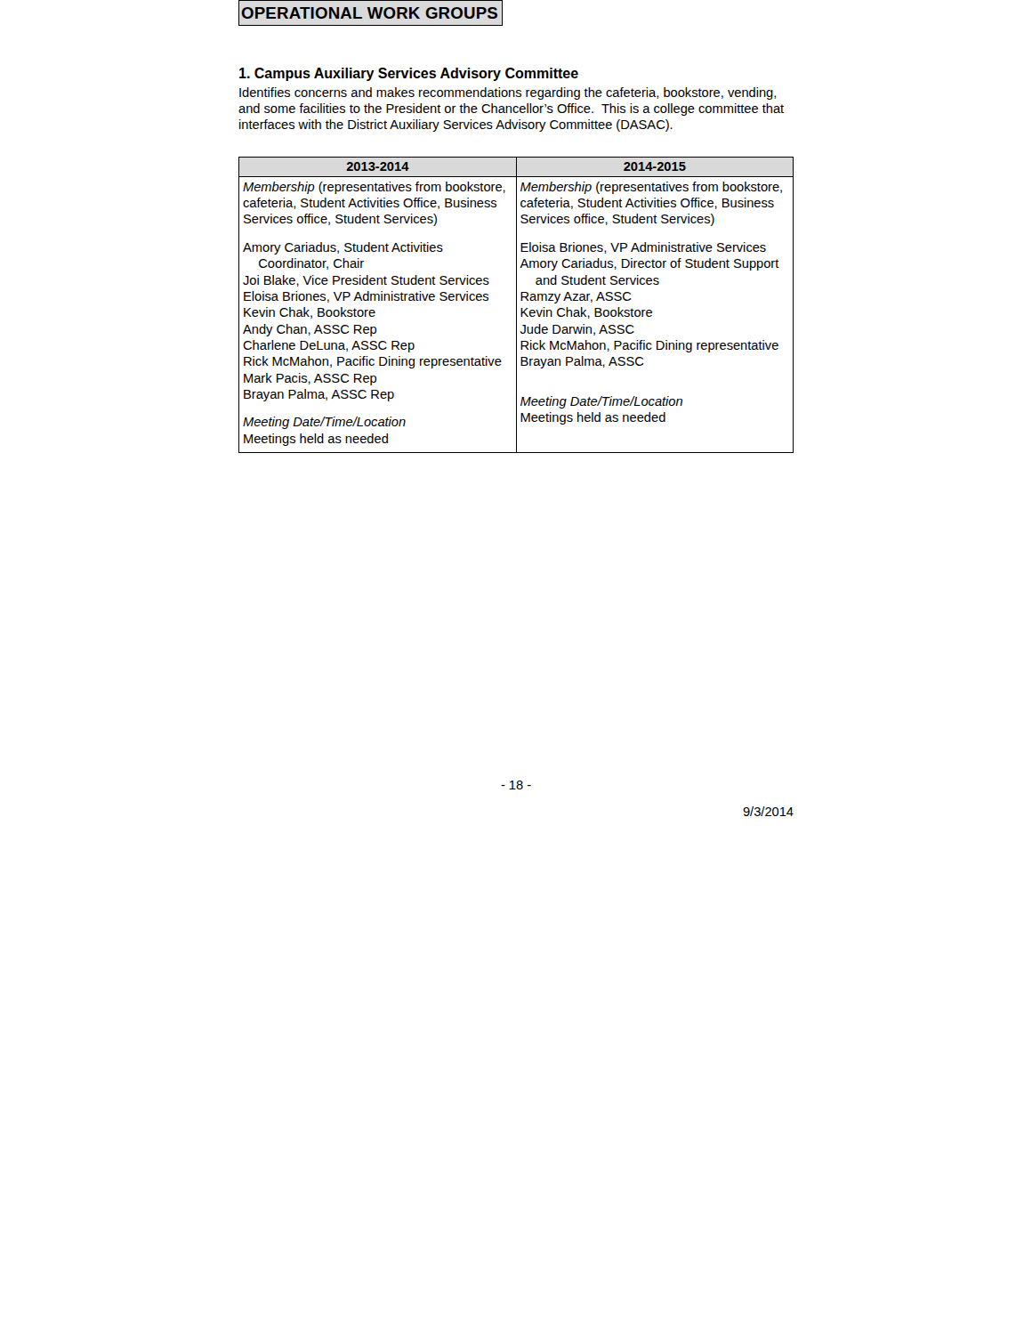OPERATIONAL WORK GROUPS
1. Campus Auxiliary Services Advisory Committee
Identifies concerns and makes recommendations regarding the cafeteria, bookstore, vending, and some facilities to the President or the Chancellor’s Office. This is a college committee that interfaces with the District Auxiliary Services Advisory Committee (DASAC).
| 2013-2014 | 2014-2015 |
| --- | --- |
| Membership (representatives from bookstore, cafeteria, Student Activities Office, Business Services office, Student Services) Amory Cariadus, Student Activities Coordinator, Chair Joi Blake, Vice President Student Services Eloisa Briones, VP Administrative Services Kevin Chak, Bookstore Andy Chan, ASSC Rep Charlene DeLuna, ASSC Rep Rick McMahon, Pacific Dining representative Mark Pacis, ASSC Rep Brayan Palma, ASSC Rep Meeting Date/Time/Location Meetings held as needed | Membership (representatives from bookstore, cafeteria, Student Activities Office, Business Services office, Student Services) Eloisa Briones, VP Administrative Services Amory Cariadus, Director of Student Support and Student Services Ramzy Azar, ASSC Kevin Chak, Bookstore Jude Darwin, ASSC Rick McMahon, Pacific Dining representative Brayan Palma, ASSC Meeting Date/Time/Location Meetings held as needed |
- 18 -
9/3/2014